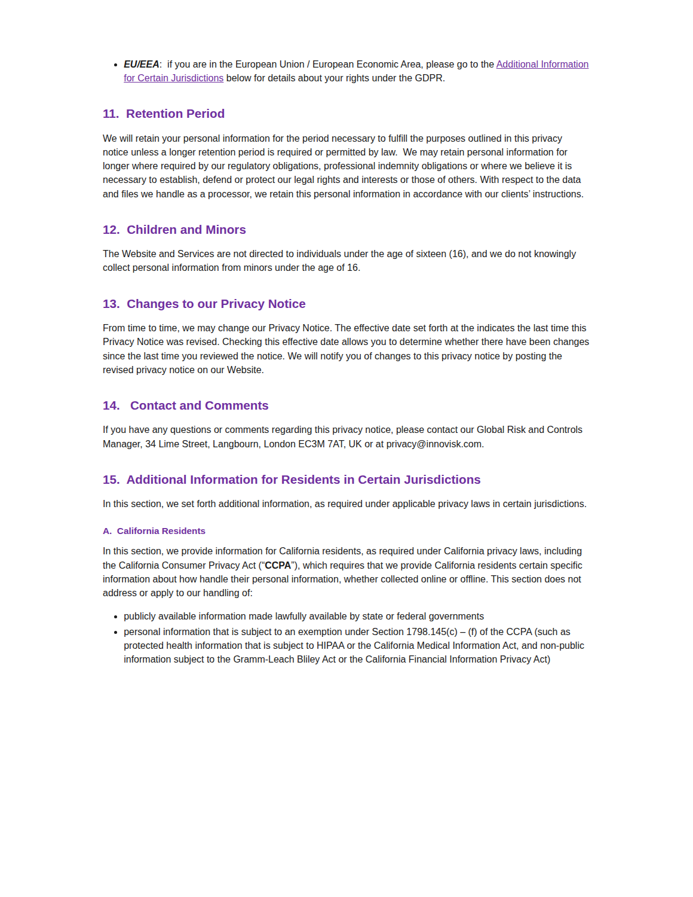EU/EEA: if you are in the European Union / European Economic Area, please go to the Additional Information for Certain Jurisdictions below for details about your rights under the GDPR.
11. Retention Period
We will retain your personal information for the period necessary to fulfill the purposes outlined in this privacy notice unless a longer retention period is required or permitted by law. We may retain personal information for longer where required by our regulatory obligations, professional indemnity obligations or where we believe it is necessary to establish, defend or protect our legal rights and interests or those of others. With respect to the data and files we handle as a processor, we retain this personal information in accordance with our clients’ instructions.
12. Children and Minors
The Website and Services are not directed to individuals under the age of sixteen (16), and we do not knowingly collect personal information from minors under the age of 16.
13. Changes to our Privacy Notice
From time to time, we may change our Privacy Notice. The effective date set forth at the indicates the last time this Privacy Notice was revised. Checking this effective date allows you to determine whether there have been changes since the last time you reviewed the notice. We will notify you of changes to this privacy notice by posting the revised privacy notice on our Website.
14. Contact and Comments
If you have any questions or comments regarding this privacy notice, please contact our Global Risk and Controls Manager, 34 Lime Street, Langbourn, London EC3M 7AT, UK or at privacy@innovisk.com.
15. Additional Information for Residents in Certain Jurisdictions
In this section, we set forth additional information, as required under applicable privacy laws in certain jurisdictions.
A. California Residents
In this section, we provide information for California residents, as required under California privacy laws, including the California Consumer Privacy Act (“CCPA”), which requires that we provide California residents certain specific information about how handle their personal information, whether collected online or offline. This section does not address or apply to our handling of:
publicly available information made lawfully available by state or federal governments
personal information that is subject to an exemption under Section 1798.145(c) – (f) of the CCPA (such as protected health information that is subject to HIPAA or the California Medical Information Act, and non-public information subject to the Gramm-Leach Bliley Act or the California Financial Information Privacy Act)